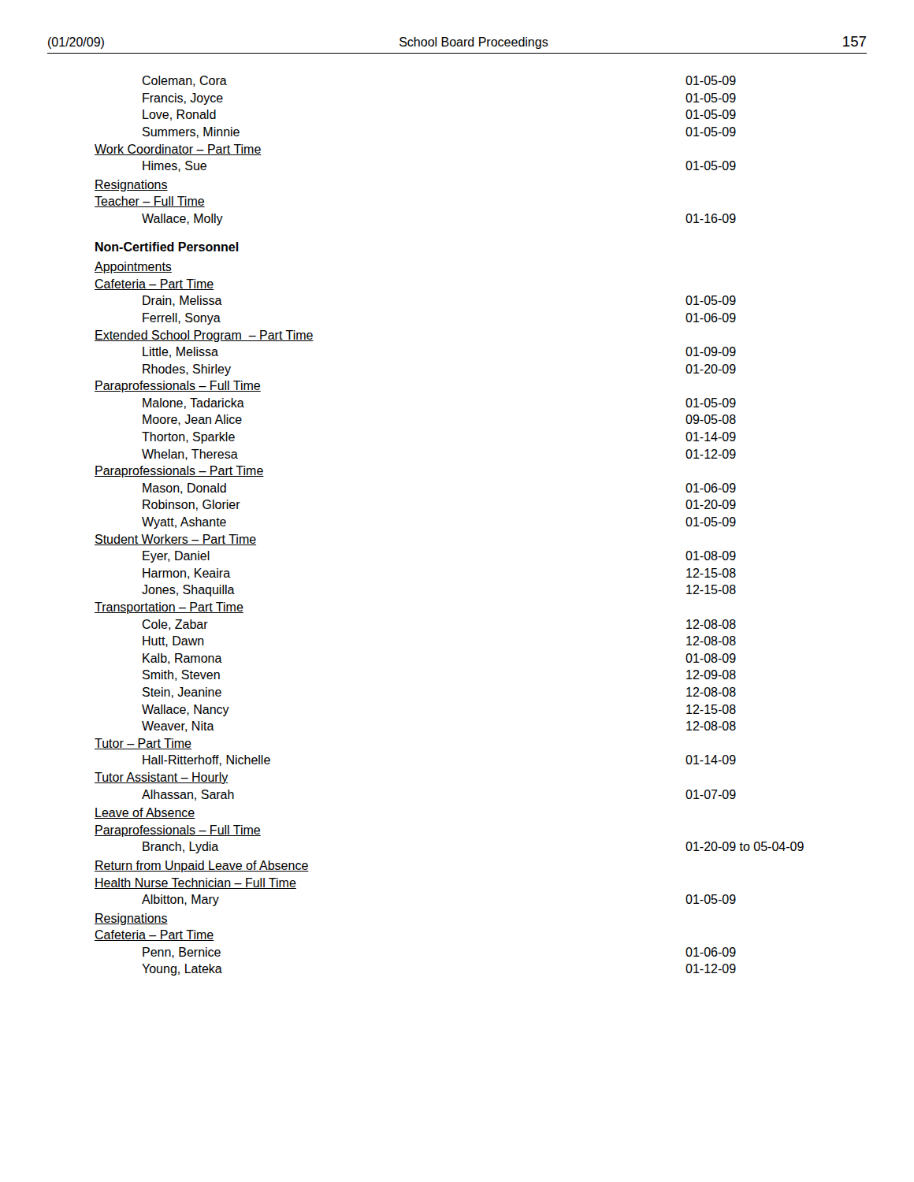(01/20/09)
School Board Proceedings
157
| Coleman, Cora | 01-05-09 |
| Francis, Joyce | 01-05-09 |
| Love, Ronald | 01-05-09 |
| Summers, Minnie | 01-05-09 |
| Work Coordinator – Part Time |
| Himes, Sue | 01-05-09 |
| Resignations |
| Teacher – Full Time |
| Wallace, Molly | 01-16-09 |
| Non-Certified Personnel |
| Appointments |
| Cafeteria – Part Time |
| Drain, Melissa | 01-05-09 |
| Ferrell, Sonya | 01-06-09 |
| Extended School Program – Part Time |
| Little, Melissa | 01-09-09 |
| Rhodes, Shirley | 01-20-09 |
| Paraprofessionals – Full Time |
| Malone, Tadaricka | 01-05-09 |
| Moore, Jean Alice | 09-05-08 |
| Thorton, Sparkle | 01-14-09 |
| Whelan, Theresa | 01-12-09 |
| Paraprofessionals – Part Time |
| Mason, Donald | 01-06-09 |
| Robinson, Glorier | 01-20-09 |
| Wyatt, Ashante | 01-05-09 |
| Student Workers – Part Time |
| Eyer, Daniel | 01-08-09 |
| Harmon, Keaira | 12-15-08 |
| Jones, Shaquilla | 12-15-08 |
| Transportation – Part Time |
| Cole, Zabar | 12-08-08 |
| Hutt, Dawn | 12-08-08 |
| Kalb, Ramona | 01-08-09 |
| Smith, Steven | 12-09-08 |
| Stein, Jeanine | 12-08-08 |
| Wallace, Nancy | 12-15-08 |
| Weaver, Nita | 12-08-08 |
| Tutor – Part Time |
| Hall-Ritterhoff, Nichelle | 01-14-09 |
| Tutor Assistant – Hourly |
| Alhassan, Sarah | 01-07-09 |
| Leave of Absence |
| Paraprofessionals – Full Time |
| Branch, Lydia | 01-20-09 to 05-04-09 |
| Return from Unpaid Leave of Absence |
| Health Nurse Technician – Full Time |
| Albitton, Mary | 01-05-09 |
| Resignations |
| Cafeteria – Part Time |
| Penn, Bernice | 01-06-09 |
| Young, Lateka | 01-12-09 |